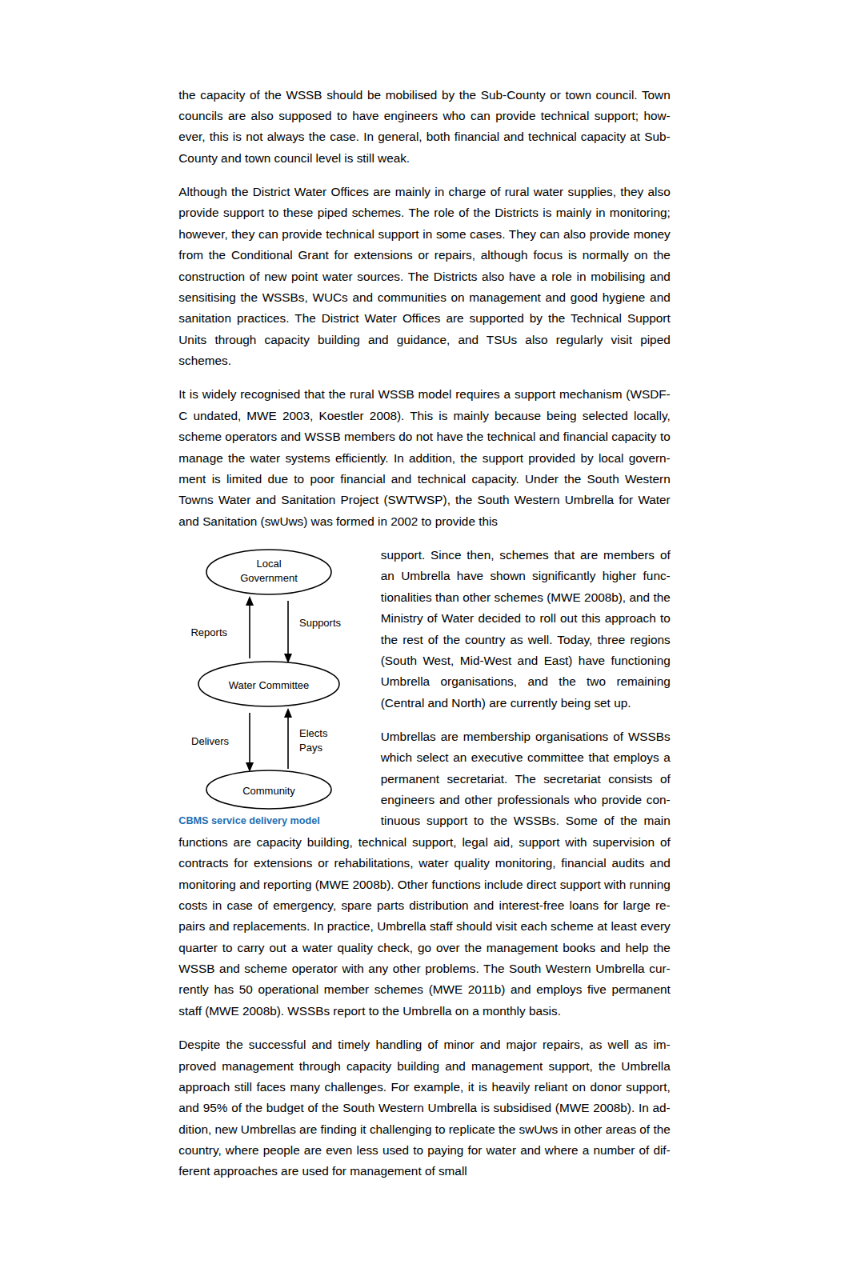the capacity of the WSSB should be mobilised by the Sub-County or town council. Town councils are also supposed to have engineers who can provide technical support; however, this is not always the case. In general, both financial and technical capacity at Sub-County and town council level is still weak.
Although the District Water Offices are mainly in charge of rural water supplies, they also provide support to these piped schemes. The role of the Districts is mainly in monitoring; however, they can provide technical support in some cases. They can also provide money from the Conditional Grant for extensions or repairs, although focus is normally on the construction of new point water sources. The Districts also have a role in mobilising and sensitising the WSSBs, WUCs and communities on management and good hygiene and sanitation practices. The District Water Offices are supported by the Technical Support Units through capacity building and guidance, and TSUs also regularly visit piped schemes.
It is widely recognised that the rural WSSB model requires a support mechanism (WSDF-C undated, MWE 2003, Koestler 2008). This is mainly because being selected locally, scheme operators and WSSB members do not have the technical and financial capacity to manage the water systems efficiently. In addition, the support provided by local government is limited due to poor financial and technical capacity. Under the South Western Towns Water and Sanitation Project (SWTWSP), the South Western Umbrella for Water and Sanitation (swUws) was formed in 2002 to provide this
Local Government Reports Supports Water Committee Delivers Elects Pays Community
CBMS service delivery model
support. Since then, schemes that are members of an Umbrella have shown significantly higher functionalities than other schemes (MWE 2008b), and the Ministry of Water decided to roll out this approach to the rest of the country as well. Today, three regions (South West, Mid-West and East) have functioning Umbrella organisations, and the two remaining (Central and North) are currently being set up.
Umbrellas are membership organisations of WSSBs which select an executive committee that employs a permanent secretariat. The secretariat consists of engineers and other professionals who provide continuous support to the WSSBs. Some of the main functions are capacity building, technical support, legal aid, support with supervision of contracts for extensions or rehabilitations, water quality monitoring, financial audits and monitoring and reporting (MWE 2008b). Other functions include direct support with running costs in case of emergency, spare parts distribution and interest-free loans for large repairs and replacements. In practice, Umbrella staff should visit each scheme at least every quarter to carry out a water quality check, go over the management books and help the WSSB and scheme operator with any other problems. The South Western Umbrella currently has 50 operational member schemes (MWE 2011b) and employs five permanent staff (MWE 2008b). WSSBs report to the Umbrella on a monthly basis.
Despite the successful and timely handling of minor and major repairs, as well as improved management through capacity building and management support, the Umbrella approach still faces many challenges. For example, it is heavily reliant on donor support, and 95% of the budget of the South Western Umbrella is subsidised (MWE 2008b). In addition, new Umbrellas are finding it challenging to replicate the swUws in other areas of the country, where people are even less used to paying for water and where a number of different approaches are used for management of small